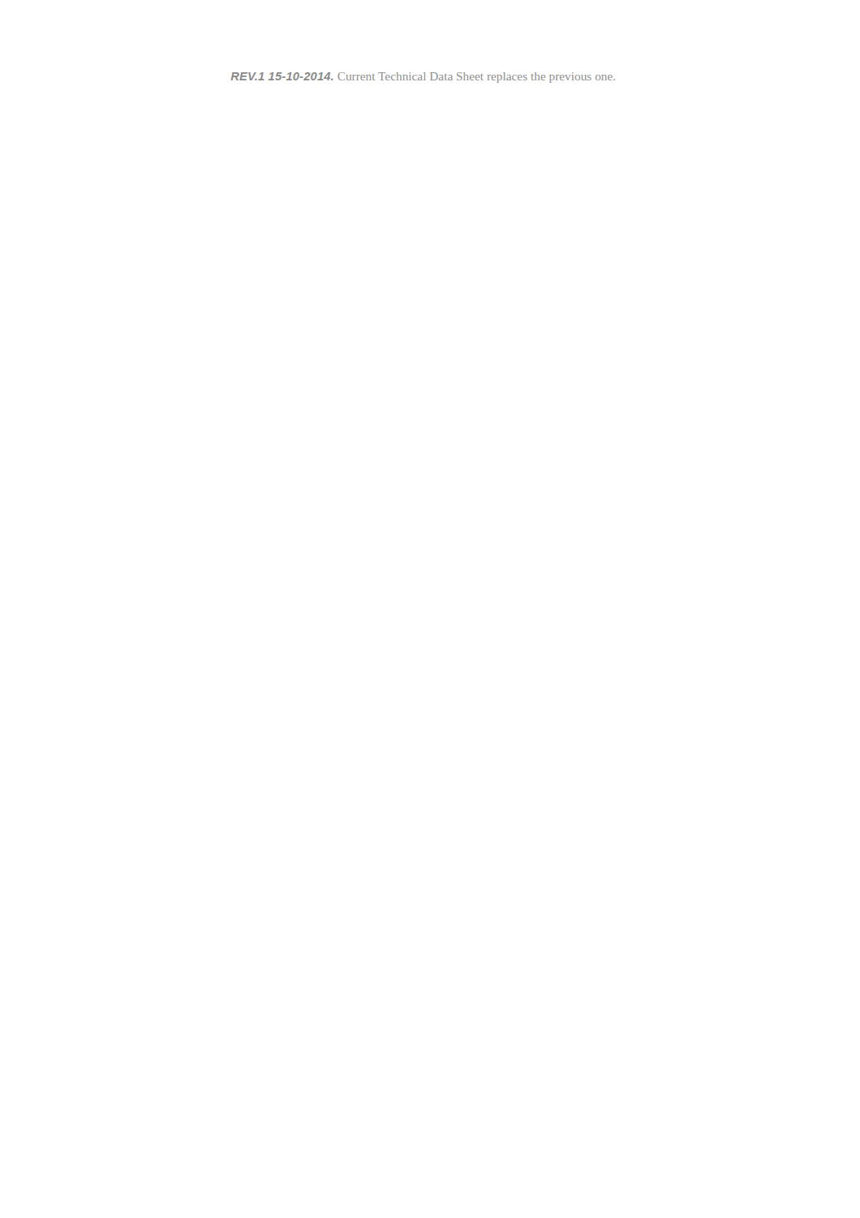REV.1 15-10-2014. Current Technical Data Sheet replaces the previous one.